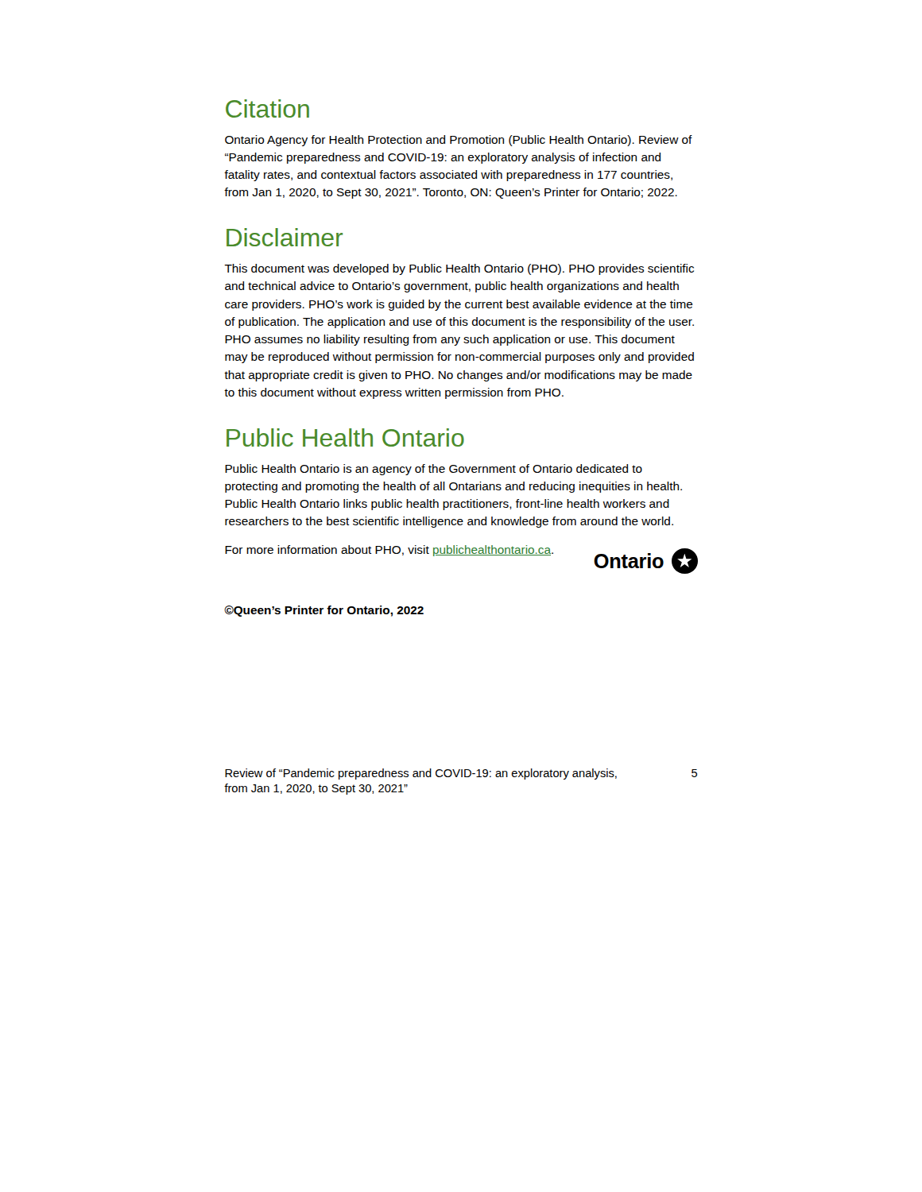Citation
Ontario Agency for Health Protection and Promotion (Public Health Ontario). Review of “Pandemic preparedness and COVID-19: an exploratory analysis of infection and fatality rates, and contextual factors associated with preparedness in 177 countries, from Jan 1, 2020, to Sept 30, 2021”. Toronto, ON: Queen’s Printer for Ontario; 2022.
Disclaimer
This document was developed by Public Health Ontario (PHO). PHO provides scientific and technical advice to Ontario’s government, public health organizations and health care providers. PHO’s work is guided by the current best available evidence at the time of publication. The application and use of this document is the responsibility of the user. PHO assumes no liability resulting from any such application or use. This document may be reproduced without permission for non-commercial purposes only and provided that appropriate credit is given to PHO. No changes and/or modifications may be made to this document without express written permission from PHO.
Public Health Ontario
Public Health Ontario is an agency of the Government of Ontario dedicated to protecting and promoting the health of all Ontarians and reducing inequities in health. Public Health Ontario links public health practitioners, front-line health workers and researchers to the best scientific intelligence and knowledge from around the world.
For more information about PHO, visit publichealthontario.ca.
©Queen’s Printer for Ontario, 2022 Ontario
Review of “Pandemic preparedness and COVID-19: an exploratory analysis,
from Jan 1, 2020, to Sept 30, 2021” 5